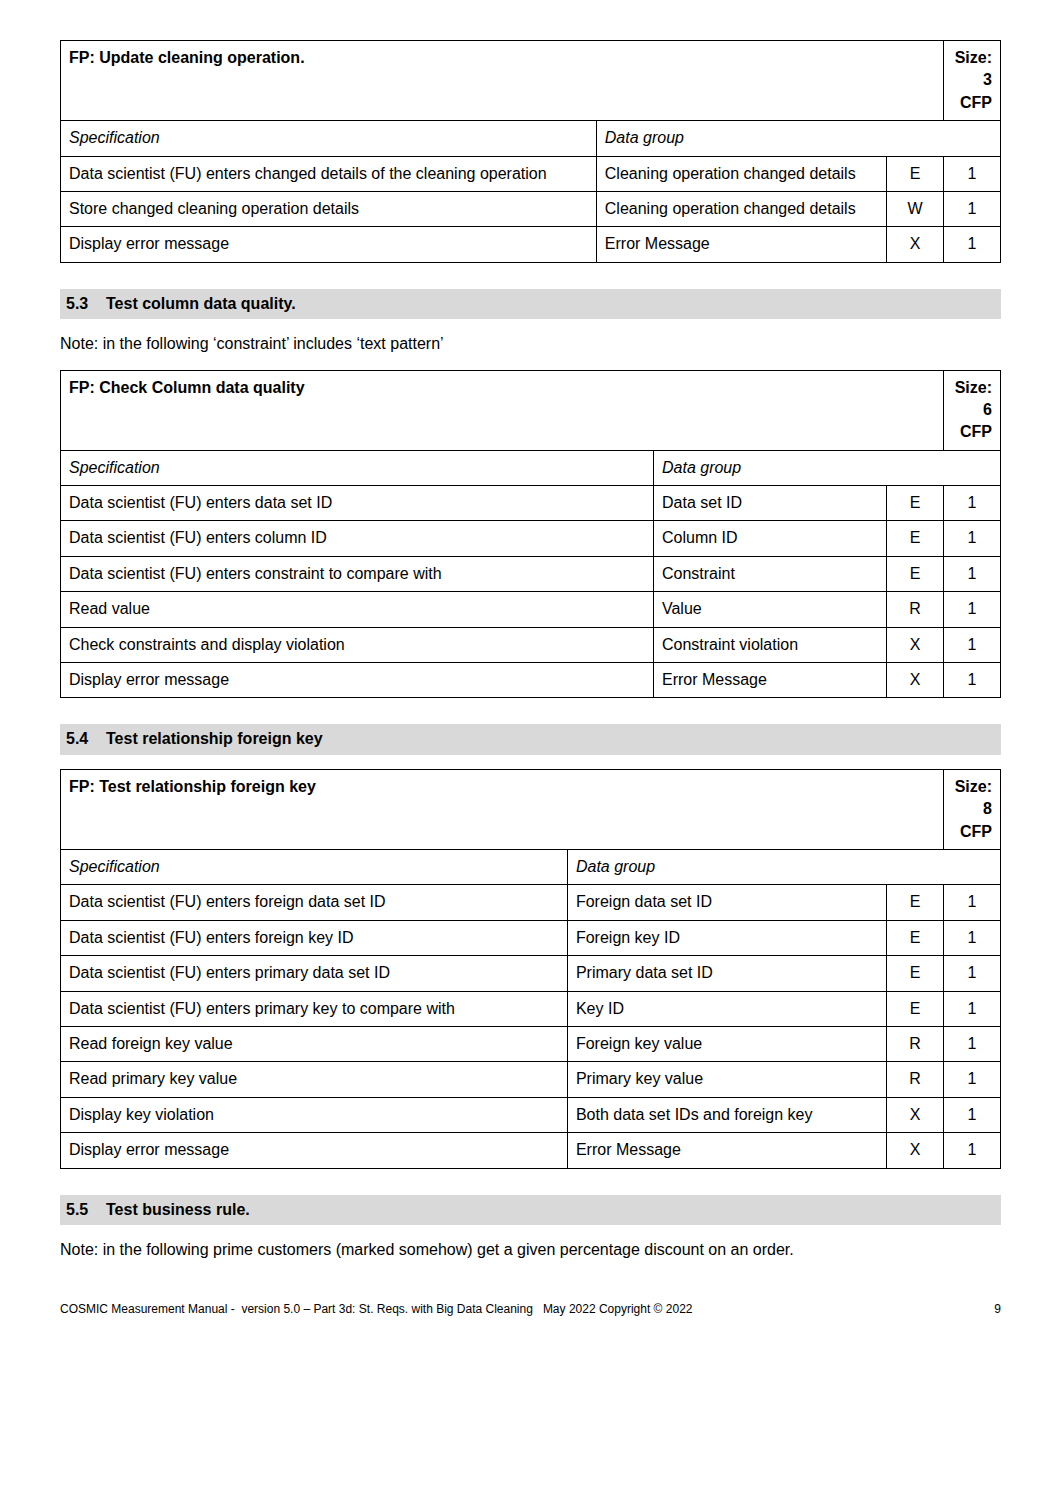| FP: Update cleaning operation. | Size: 3 CFP |
| Specification | Data group |
| Data scientist (FU) enters changed details of the cleaning operation | Cleaning operation changed details | E | 1 |
| Store changed cleaning operation details | Cleaning operation changed details | W | 1 |
| Display error message | Error Message | X | 1 |
5.3 Test column data quality.
Note: in the following ‘constraint’ includes ‘text pattern’
| FP: Check Column data quality | Size: 6 CFP |
| Specification | Data group |
| Data scientist (FU) enters data set ID | Data set ID | E | 1 |
| Data scientist (FU) enters column ID | Column ID | E | 1 |
| Data scientist (FU) enters constraint to compare with | Constraint | E | 1 |
| Read value | Value | R | 1 |
| Check constraints and display violation | Constraint violation | X | 1 |
| Display error message | Error Message | X | 1 |
5.4 Test relationship foreign key
| FP: Test relationship foreign key | Size: 8 CFP |
| Specification | Data group |
| Data scientist (FU) enters foreign data set ID | Foreign data set ID | E | 1 |
| Data scientist (FU) enters foreign key ID | Foreign key ID | E | 1 |
| Data scientist (FU) enters primary data set ID | Primary data set ID | E | 1 |
| Data scientist (FU) enters primary key to compare with | Key ID | E | 1 |
| Read foreign key value | Foreign key value | R | 1 |
| Read primary key value | Primary key value | R | 1 |
| Display key violation | Both data set IDs and foreign key | X | 1 |
| Display error message | Error Message | X | 1 |
5.5 Test business rule.
Note: in the following prime customers (marked somehow) get a given percentage discount on an order.
COSMIC Measurement Manual - version 5.0 – Part 3d: St. Reqs. with Big Data Cleaning May 2022 Copyright © 2022 9